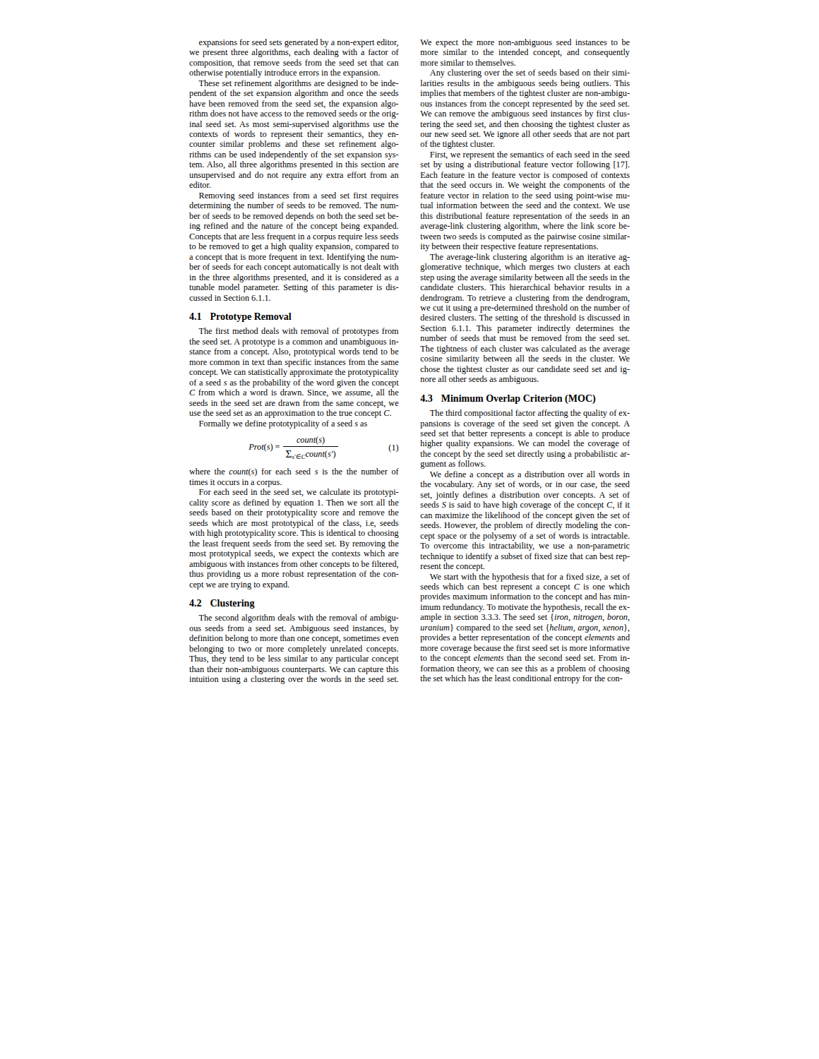expansions for seed sets generated by a non-expert editor, we present three algorithms, each dealing with a factor of composition, that remove seeds from the seed set that can otherwise potentially introduce errors in the expansion.
These set refinement algorithms are designed to be independent of the set expansion algorithm and once the seeds have been removed from the seed set, the expansion algorithm does not have access to the removed seeds or the original seed set. As most semi-supervised algorithms use the contexts of words to represent their semantics, they encounter similar problems and these set refinement algorithms can be used independently of the set expansion system. Also, all three algorithms presented in this section are unsupervised and do not require any extra effort from an editor.
Removing seed instances from a seed set first requires determining the number of seeds to be removed. The number of seeds to be removed depends on both the seed set being refined and the nature of the concept being expanded. Concepts that are less frequent in a corpus require less seeds to be removed to get a high quality expansion, compared to a concept that is more frequent in text. Identifying the number of seeds for each concept automatically is not dealt with in the three algorithms presented, and it is considered as a tunable model parameter. Setting of this parameter is discussed in Section 6.1.1.
4.1 Prototype Removal
The first method deals with removal of prototypes from the seed set. A prototype is a common and unambiguous instance from a concept. Also, prototypical words tend to be more common in text than specific instances from the same concept. We can statistically approximate the prototypicality of a seed s as the probability of the word given the concept C from which a word is drawn. Since, we assume, all the seeds in the seed set are drawn from the same concept, we use the seed set as an approximation to the true concept C.
Formally we define prototypicality of a seed s as
Prot(s) = count(s) Σs′∈Ccount(s′) (1)
where the count(s) for each seed s is the the number of times it occurs in a corpus.
For each seed in the seed set, we calculate its prototypicality score as defined by equation 1. Then we sort all the seeds based on their prototypicality score and remove the seeds which are most prototypical of the class, i.e, seeds with high prototypicality score. This is identical to choosing the least frequent seeds from the seed set. By removing the most prototypical seeds, we expect the contexts which are ambiguous with instances from other concepts to be filtered, thus providing us a more robust representation of the concept we are trying to expand.
4.2 Clustering
The second algorithm deals with the removal of ambiguous seeds from a seed set. Ambiguous seed instances, by definition belong to more than one concept, sometimes even belonging to two or more completely unrelated concepts. Thus, they tend to be less similar to any particular concept than their non-ambiguous counterparts. We can capture this intuition using a clustering over the words in the seed set. We expect the more non-ambiguous seed instances to be more similar to the intended concept, and consequently more similar to themselves.
Any clustering over the set of seeds based on their similarities results in the ambiguous seeds being outliers. This implies that members of the tightest cluster are non-ambiguous instances from the concept represented by the seed set. We can remove the ambiguous seed instances by first clustering the seed set, and then choosing the tightest cluster as our new seed set. We ignore all other seeds that are not part of the tightest cluster.
First, we represent the semantics of each seed in the seed set by using a distributional feature vector following [17]. Each feature in the feature vector is composed of contexts that the seed occurs in. We weight the components of the feature vector in relation to the seed using point-wise mutual information between the seed and the context. We use this distributional feature representation of the seeds in an average-link clustering algorithm, where the link score between two seeds is computed as the pairwise cosine similarity between their respective feature representations.
The average-link clustering algorithm is an iterative agglomerative technique, which merges two clusters at each step using the average similarity between all the seeds in the candidate clusters. This hierarchical behavior results in a dendrogram. To retrieve a clustering from the dendrogram, we cut it using a pre-determined threshold on the number of desired clusters. The setting of the threshold is discussed in Section 6.1.1. This parameter indirectly determines the number of seeds that must be removed from the seed set. The tightness of each cluster was calculated as the average cosine similarity between all the seeds in the cluster. We chose the tightest cluster as our candidate seed set and ignore all other seeds as ambiguous.
4.3 Minimum Overlap Criterion (MOC)
The third compositional factor affecting the quality of expansions is coverage of the seed set given the concept. A seed set that better represents a concept is able to produce higher quality expansions. We can model the coverage of the concept by the seed set directly using a probabilistic argument as follows.
We define a concept as a distribution over all words in the vocabulary. Any set of words, or in our case, the seed set, jointly defines a distribution over concepts. A set of seeds S is said to have high coverage of the concept C, if it can maximize the likelihood of the concept given the set of seeds. However, the problem of directly modeling the concept space or the polysemy of a set of words is intractable. To overcome this intractability, we use a non-parametric technique to identify a subset of fixed size that can best represent the concept.
We start with the hypothesis that for a fixed size, a set of seeds which can best represent a concept C is one which provides maximum information to the concept and has minimum redundancy. To motivate the hypothesis, recall the example in section 3.3.3. The seed set {iron, nitrogen, boron, uranium} compared to the seed set {helium, argon, xenon}, provides a better representation of the concept elements and more coverage because the first seed set is more informative to the concept elements than the second seed set. From information theory, we can see this as a problem of choosing the set which has the least conditional entropy for the con-